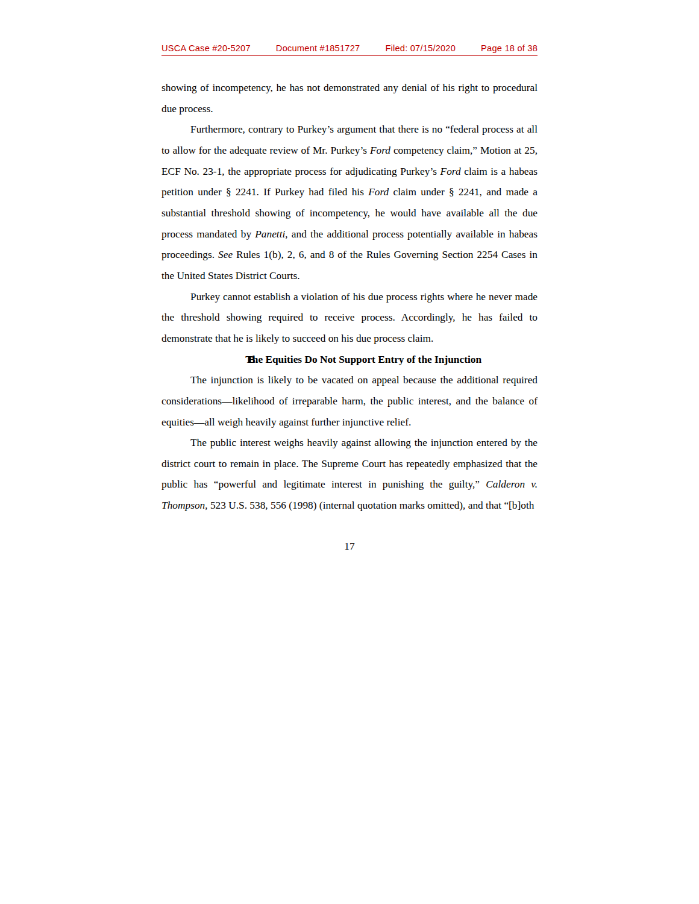USCA Case #20-5207 Document #1851727 Filed: 07/15/2020 Page 18 of 38
showing of incompetency, he has not demonstrated any denial of his right to procedural due process.
Furthermore, contrary to Purkey’s argument that there is no “federal process at all to allow for the adequate review of Mr. Purkey’s Ford competency claim,” Motion at 25, ECF No. 23-1, the appropriate process for adjudicating Purkey’s Ford claim is a habeas petition under § 2241. If Purkey had filed his Ford claim under § 2241, and made a substantial threshold showing of incompetency, he would have available all the due process mandated by Panetti, and the additional process potentially available in habeas proceedings. See Rules 1(b), 2, 6, and 8 of the Rules Governing Section 2254 Cases in the United States District Courts.
Purkey cannot establish a violation of his due process rights where he never made the threshold showing required to receive process. Accordingly, he has failed to demonstrate that he is likely to succeed on his due process claim.
B. The Equities Do Not Support Entry of the Injunction
The injunction is likely to be vacated on appeal because the additional required considerations—likelihood of irreparable harm, the public interest, and the balance of equities—all weigh heavily against further injunctive relief.
The public interest weighs heavily against allowing the injunction entered by the district court to remain in place. The Supreme Court has repeatedly emphasized that the public has “powerful and legitimate interest in punishing the guilty,” Calderon v. Thompson, 523 U.S. 538, 556 (1998) (internal quotation marks omitted), and that “[b]oth
17